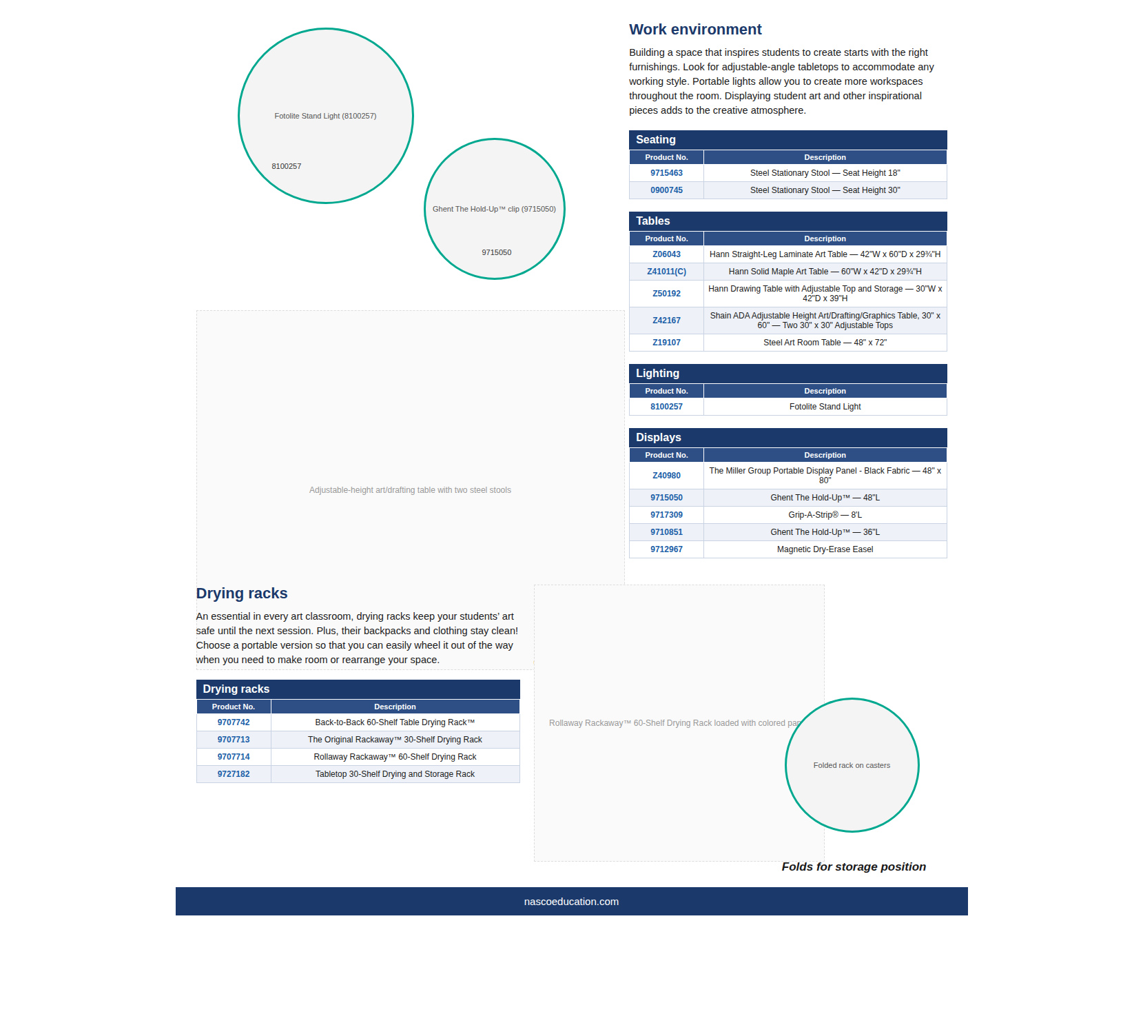Fotolite Stand Light (8100257)
8100257
Ghent The Hold-Up™ clip (9715050)
9715050 Z42167
Adjustable-height art/drafting table with two steel stools
0900745
Work environment
Building a space that inspires students to create starts with the right furnishings. Look for adjustable-angle tabletops to accommodate any working style. Portable lights allow you to create more workspaces throughout the room. Displaying student art and other inspirational pieces adds to the creative atmosphere.
Seating
| Product No. | Description |
| --- | --- |
| 9715463 | Steel Stationary Stool — Seat Height 18" |
| 0900745 | Steel Stationary Stool — Seat Height 30" |
Tables
| Product No. | Description |
| --- | --- |
| Z06043 | Hann Straight-Leg Laminate Art Table — 42"W x 60"D x 29¾"H |
| Z41011(C) | Hann Solid Maple Art Table — 60"W x 42"D x 29¾"H |
| Z50192 | Hann Drawing Table with Adjustable Top and Storage — 30"W x 42"D x 39"H |
| Z42167 | Shain ADA Adjustable Height Art/Drafting/Graphics Table, 30" x 60" — Two 30" x 30" Adjustable Tops |
| Z19107 | Steel Art Room Table — 48" x 72" |
Lighting
| Product No. | Description |
| --- | --- |
| 8100257 | Fotolite Stand Light |
Displays
| Product No. | Description |
| --- | --- |
| Z40980 | The Miller Group Portable Display Panel - Black Fabric — 48" x 80" |
| 9715050 | Ghent The Hold-Up™ — 48"L |
| 9717309 | Grip-A-Strip® — 8'L |
| 9710851 | Ghent The Hold-Up™ — 36"L |
| 9712967 | Magnetic Dry-Erase Easel |
Drying racks
An essential in every art classroom, drying racks keep your students’ art safe until the next session. Plus, their backpacks and clothing stay clean! Choose a portable version so that you can easily wheel it out of the way when you need to make room or rearrange your space.
Drying racks
| Product No. | Description |
| --- | --- |
| 9707742 | Back-to-Back 60-Shelf Table Drying Rack™ |
| 9707713 | The Original Rackaway™ 30-Shelf Drying Rack |
| 9707714 | Rollaway Rackaway™ 60-Shelf Drying Rack |
| 9727182 | Tabletop 30-Shelf Drying and Storage Rack |
Rollaway Rackaway™ 60-Shelf Drying Rack loaded with colored paper
9707714
Folded rack on casters
Folds for storage position
nascoeducation.com